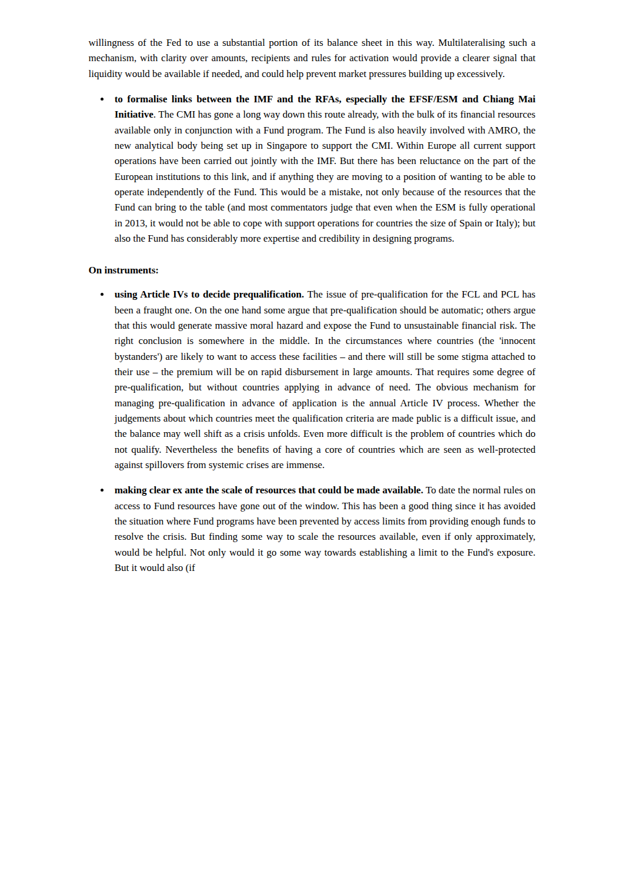willingness of the Fed to use a substantial portion of its balance sheet in this way. Multilateralising such a mechanism, with clarity over amounts, recipients and rules for activation would provide a clearer signal that liquidity would be available if needed, and could help prevent market pressures building up excessively.
to formalise links between the IMF and the RFAs, especially the EFSF/ESM and Chiang Mai Initiative. The CMI has gone a long way down this route already, with the bulk of its financial resources available only in conjunction with a Fund program. The Fund is also heavily involved with AMRO, the new analytical body being set up in Singapore to support the CMI. Within Europe all current support operations have been carried out jointly with the IMF. But there has been reluctance on the part of the European institutions to this link, and if anything they are moving to a position of wanting to be able to operate independently of the Fund. This would be a mistake, not only because of the resources that the Fund can bring to the table (and most commentators judge that even when the ESM is fully operational in 2013, it would not be able to cope with support operations for countries the size of Spain or Italy); but also the Fund has considerably more expertise and credibility in designing programs.
On instruments:
using Article IVs to decide prequalification. The issue of pre-qualification for the FCL and PCL has been a fraught one. On the one hand some argue that pre-qualification should be automatic; others argue that this would generate massive moral hazard and expose the Fund to unsustainable financial risk. The right conclusion is somewhere in the middle. In the circumstances where countries (the 'innocent bystanders') are likely to want to access these facilities – and there will still be some stigma attached to their use – the premium will be on rapid disbursement in large amounts. That requires some degree of pre-qualification, but without countries applying in advance of need. The obvious mechanism for managing pre-qualification in advance of application is the annual Article IV process. Whether the judgements about which countries meet the qualification criteria are made public is a difficult issue, and the balance may well shift as a crisis unfolds. Even more difficult is the problem of countries which do not qualify. Nevertheless the benefits of having a core of countries which are seen as well-protected against spillovers from systemic crises are immense.
making clear ex ante the scale of resources that could be made available. To date the normal rules on access to Fund resources have gone out of the window. This has been a good thing since it has avoided the situation where Fund programs have been prevented by access limits from providing enough funds to resolve the crisis. But finding some way to scale the resources available, even if only approximately, would be helpful. Not only would it go some way towards establishing a limit to the Fund's exposure. But it would also (if